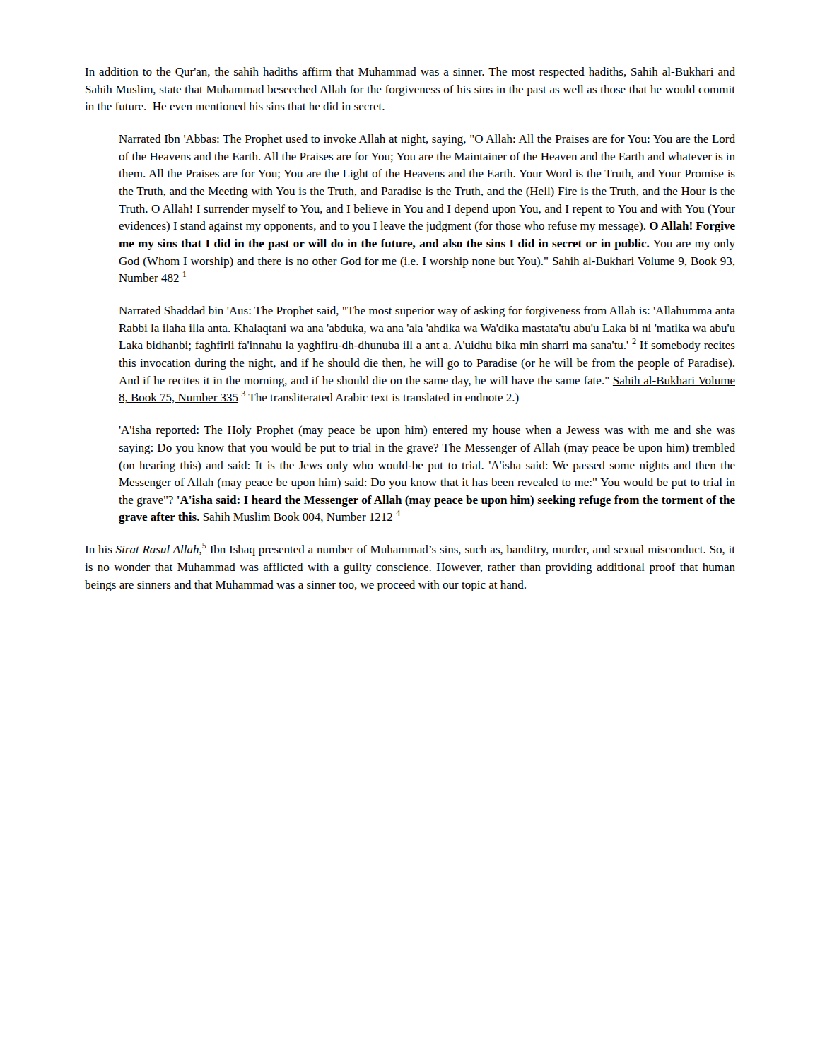In addition to the Qur'an, the sahih hadiths affirm that Muhammad was a sinner. The most respected hadiths, Sahih al-Bukhari and Sahih Muslim, state that Muhammad beseeched Allah for the forgiveness of his sins in the past as well as those that he would commit in the future. He even mentioned his sins that he did in secret.
Narrated Ibn 'Abbas: The Prophet used to invoke Allah at night, saying, "O Allah: All the Praises are for You: You are the Lord of the Heavens and the Earth. All the Praises are for You; You are the Maintainer of the Heaven and the Earth and whatever is in them. All the Praises are for You; You are the Light of the Heavens and the Earth. Your Word is the Truth, and Your Promise is the Truth, and the Meeting with You is the Truth, and Paradise is the Truth, and the (Hell) Fire is the Truth, and the Hour is the Truth. O Allah! I surrender myself to You, and I believe in You and I depend upon You, and I repent to You and with You (Your evidences) I stand against my opponents, and to you I leave the judgment (for those who refuse my message). O Allah! Forgive me my sins that I did in the past or will do in the future, and also the sins I did in secret or in public. You are my only God (Whom I worship) and there is no other God for me (i.e. I worship none but You)." Sahih al-Bukhari Volume 9, Book 93, Number 482 1
Narrated Shaddad bin 'Aus: The Prophet said, "The most superior way of asking for forgiveness from Allah is: 'Allahumma anta Rabbi la ilaha illa anta. Khalaqtani wa ana 'abduka, wa ana 'ala 'ahdika wa Wa'dika mastata'tu abu'u Laka bi ni 'matika wa abu'u Laka bidhanbi; faghfirli fa'innahu la yaghfiru-dh-dhunuba ill a ant a. A'uidhu bika min sharri ma sana'tu.' 2 If somebody recites this invocation during the night, and if he should die then, he will go to Paradise (or he will be from the people of Paradise). And if he recites it in the morning, and if he should die on the same day, he will have the same fate." Sahih al-Bukhari Volume 8, Book 75, Number 335 3 The transliterated Arabic text is translated in endnote 2.)
'A'isha reported: The Holy Prophet (may peace be upon him) entered my house when a Jewess was with me and she was saying: Do you know that you would be put to trial in the grave? The Messenger of Allah (may peace be upon him) trembled (on hearing this) and said: It is the Jews only who would-be put to trial. 'A'isha said: We passed some nights and then the Messenger of Allah (may peace be upon him) said: Do you know that it has been revealed to me:" You would be put to trial in the grave"? 'A'isha said: I heard the Messenger of Allah (may peace be upon him) seeking refuge from the torment of the grave after this. Sahih Muslim Book 004, Number 1212 4
In his Sirat Rasul Allah,5 Ibn Ishaq presented a number of Muhammad’s sins, such as, banditry, murder, and sexual misconduct. So, it is no wonder that Muhammad was afflicted with a guilty conscience. However, rather than providing additional proof that human beings are sinners and that Muhammad was a sinner too, we proceed with our topic at hand.